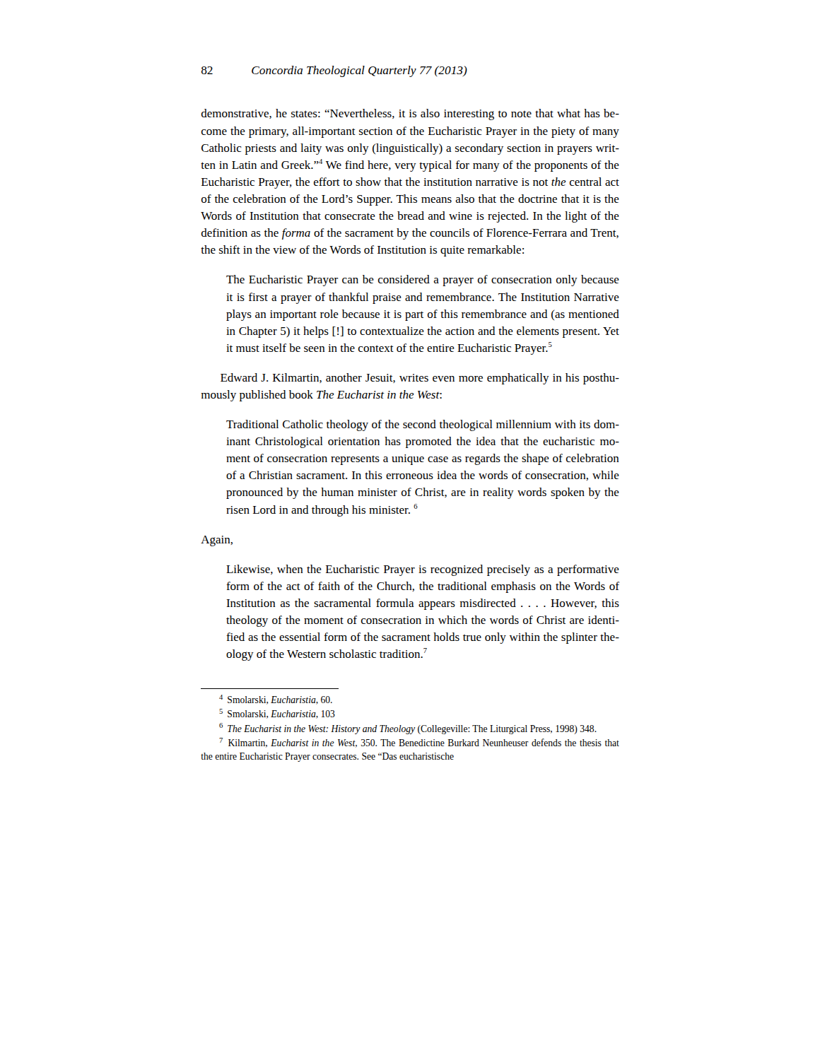82 Concordia Theological Quarterly 77 (2013)
demonstrative, he states: “Nevertheless, it is also interesting to note that what has become the primary, all-important section of the Eucharistic Prayer in the piety of many Catholic priests and laity was only (linguistically) a secondary section in prayers written in Latin and Greek.”4 We find here, very typical for many of the proponents of the Eucharistic Prayer, the effort to show that the institution narrative is not the central act of the celebration of the Lord’s Supper. This means also that the doctrine that it is the Words of Institution that consecrate the bread and wine is rejected. In the light of the definition as the forma of the sacrament by the councils of Florence-Ferrara and Trent, the shift in the view of the Words of Institution is quite remarkable:
The Eucharistic Prayer can be considered a prayer of consecration only because it is first a prayer of thankful praise and remembrance. The Institution Narrative plays an important role because it is part of this remembrance and (as mentioned in Chapter 5) it helps [!] to contextualize the action and the elements present. Yet it must itself be seen in the context of the entire Eucharistic Prayer.5
Edward J. Kilmartin, another Jesuit, writes even more emphatically in his posthumously published book The Eucharist in the West:
Traditional Catholic theology of the second theological millennium with its dominant Christological orientation has promoted the idea that the eucharistic moment of consecration represents a unique case as regards the shape of celebration of a Christian sacrament. In this erroneous idea the words of consecration, while pronounced by the human minister of Christ, are in reality words spoken by the risen Lord in and through his minister. 6
Again,
Likewise, when the Eucharistic Prayer is recognized precisely as a performative form of the act of faith of the Church, the traditional emphasis on the Words of Institution as the sacramental formula appears misdirected . . . . However, this theology of the moment of consecration in which the words of Christ are identified as the essential form of the sacrament holds true only within the splinter theology of the Western scholastic tradition.7
4 Smolarski, Eucharistia, 60.
5 Smolarski, Eucharistia, 103
6 The Eucharist in the West: History and Theology (Collegeville: The Liturgical Press, 1998) 348.
7 Kilmartin, Eucharist in the West, 350. The Benedictine Burkard Neunheuser defends the thesis that the entire Eucharistic Prayer consecrates. See “Das eucharistische